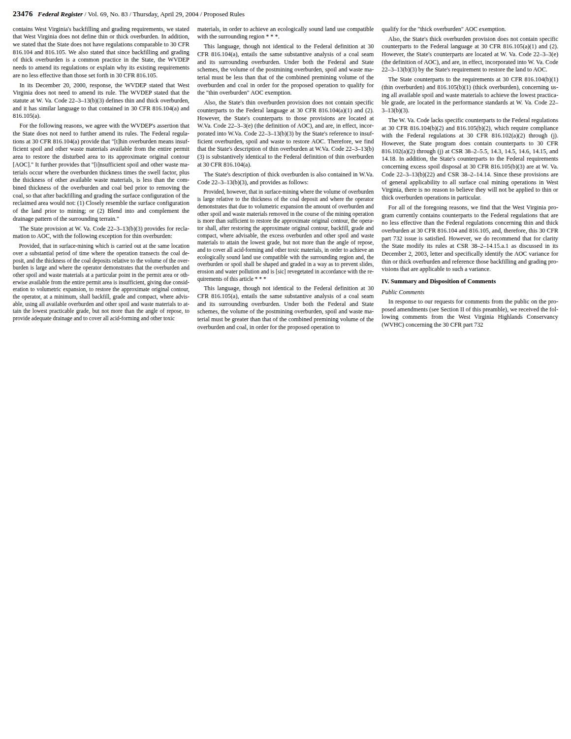23476 Federal Register / Vol. 69, No. 83 / Thursday, April 29, 2004 / Proposed Rules
contains West Virginia's backfilling and grading requirements, we stated that West Virginia does not define thin or thick overburden. In addition, we stated that the State does not have regulations comparable to 30 CFR 816.104 and 816.105. We also stated that since backfilling and grading of thick overburden is a common practice in the State, the WVDEP needs to amend its regulations or explain why its existing requirements are no less effective than those set forth in 30 CFR 816.105.
In its December 20, 2000, response, the WVDEP stated that West Virginia does not need to amend its rule. The WVDEP stated that the statute at W. Va. Code 22–3–13(b)(3) defines thin and thick overburden, and it has similar language to that contained in 30 CFR 816.104(a) and 816.105(a).
For the following reasons, we agree with the WVDEP's assertion that the State does not need to further amend its rules. The Federal regulations at 30 CFR 816.104(a) provide that "[t]hin overburden means insufficient spoil and other waste materials available from the entire permit area to restore the disturbed area to its approximate original contour [AOC]." It further provides that "[i]nsufficient spoil and other waste materials occur where the overburden thickness times the swell factor, plus the thickness of other available waste materials, is less than the combined thickness of the overburden and coal bed prior to removing the coal, so that after backfilling and grading the surface configuration of the reclaimed area would not: (1) Closely resemble the surface configuration of the land prior to mining; or (2) Blend into and complement the drainage pattern of the surrounding terrain."
The State provision at W. Va. Code 22–3–13(b)(3) provides for reclamation to AOC, with the following exception for thin overburden:
Provided, that in surface-mining which is carried out at the same location over a substantial period of time where the operation transects the coal deposit, and the thickness of the coal deposits relative to the volume of the overburden is large and where the operator demonstrates that the overburden and other spoil and waste materials at a particular point in the permit area or otherwise available from the entire permit area is insufficient, giving due consideration to volumetric expansion, to restore the approximate original contour, the operator, at a minimum, shall backfill, grade and compact, where advisable, using all available overburden and other spoil and waste materials to attain the lowest practicable grade, but not more than the angle of repose, to provide adequate drainage and to cover all acid-forming and other toxic
materials, in order to achieve an ecologically sound land use compatible with the surrounding region * * *.
This language, though not identical to the Federal definition at 30 CFR 816.104(a), entails the same substantive analysis of a coal seam and its surrounding overburden. Under both the Federal and State schemes, the volume of the postmining overburden, spoil and waste material must be less than that of the combined premining volume of the overburden and coal in order for the proposed operation to qualify for the "thin overburden" AOC exemption.
Also, the State's thin overburden provision does not contain specific counterparts to the Federal language at 30 CFR 816.104(a)(1) and (2). However, the State's counterparts to those provisions are located at W.Va. Code 22–3–3(e) (the definition of AOC), and are, in effect, incorporated into W.Va. Code 22–3–13(b)(3) by the State's reference to insufficient overburden, spoil and waste to restore AOC. Therefore, we find that the State's description of thin overburden at W.Va. Code 22–3–13(b)(3) is substantively identical to the Federal definition of thin overburden at 30 CFR 816.104(a).
The State's description of thick overburden is also contained in W.Va. Code 22–3–13(b)(3), and provides as follows:
Provided, however, that in surface-mining where the volume of overburden is large relative to the thickness of the coal deposit and where the operator demonstrates that due to volumetric expansion the amount of overburden and other spoil and waste materials removed in the course of the mining operation is more than sufficient to restore the approximate original contour, the operator shall, after restoring the approximate original contour, backfill, grade and compact, where advisable, the excess overburden and other spoil and waste materials to attain the lowest grade, but not more than the angle of repose, and to cover all acid-forming and other toxic materials, in order to achieve an ecologically sound land use compatible with the surrounding region and, the overburden or spoil shall be shaped and graded in a way as to prevent slides, erosion and water pollution and is [sic] revegetated in accordance with the requirements of this article * * *
This language, though not identical to the Federal definition at 30 CFR 816.105(a), entails the same substantive analysis of a coal seam and its surrounding overburden. Under both the Federal and State schemes, the volume of the postmining overburden, spoil and waste material must be greater than that of the combined premining volume of the overburden and coal, in order for the proposed operation to
qualify for the "thick overburden" AOC exemption.
Also, the State's thick overburden provision does not contain specific counterparts to the Federal language at 30 CFR 816.105(a)(1) and (2). However, the State's counterparts are located at W. Va. Code 22–3–3(e) (the definition of AOC), and are, in effect, incorporated into W. Va. Code 22–3–13(b)(3) by the State's requirement to restore the land to AOC.
The State counterparts to the requirements at 30 CFR 816.104(b)(1) (thin overburden) and 816.105(b)(1) (thick overburden), concerning using all available spoil and waste materials to achieve the lowest practicable grade, are located in the performance standards at W. Va. Code 22–3–13(b)(3).
The W. Va. Code lacks specific counterparts to the Federal regulations at 30 CFR 816.104(b)(2) and 816.105(b)(2), which require compliance with the Federal regulations at 30 CFR 816.102(a)(2) through (j). However, the State program does contain counterparts to 30 CFR 816.102(a)(2) through (j) at CSR 38–2–5.5, 14.3, 14.5, 14.6, 14.15, and 14.18. In addition, the State's counterparts to the Federal requirements concerning excess spoil disposal at 30 CFR 816.105(b)(3) are at W. Va. Code 22–3–13(b)(22) and CSR 38–2–14.14. Since these provisions are of general applicability to all surface coal mining operations in West Virginia, there is no reason to believe they will not be applied to thin or thick overburden operations in particular.
For all of the foregoing reasons, we find that the West Virginia program currently contains counterparts to the Federal regulations that are no less effective than the Federal regulations concerning thin and thick overburden at 30 CFR 816.104 and 816.105, and, therefore, this 30 CFR part 732 issue is satisfied. However, we do recommend that for clarity the State modify its rules at CSR 38–2–14.15.a.1 as discussed in its December 2, 2003, letter and specifically identify the AOC variance for thin or thick overburden and reference those backfilling and grading provisions that are applicable to such a variance.
IV. Summary and Disposition of Comments
Public Comments
In response to our requests for comments from the public on the proposed amendments (see Section II of this preamble), we received the following comments from the West Virginia Highlands Conservancy (WVHC) concerning the 30 CFR part 732